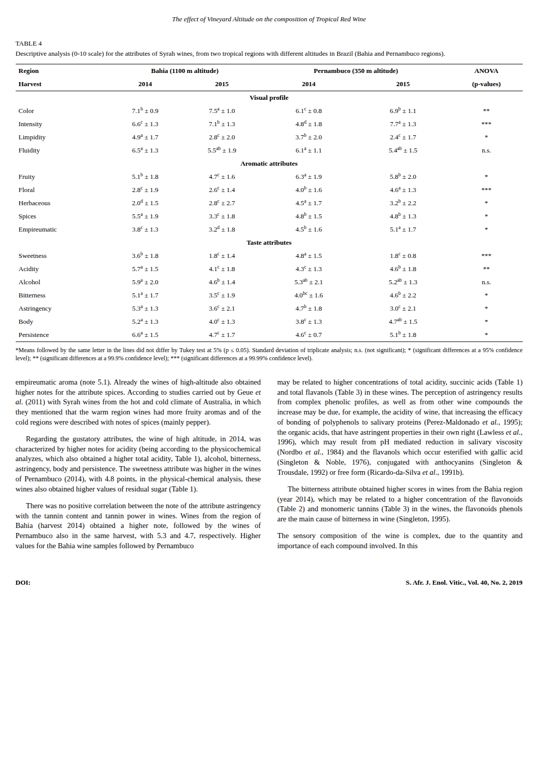The effect of Vineyard Altitude on the composition of Tropical Red Wine
TABLE 4
Descriptive analysis (0-10 scale) for the attributes of Syrah wines, from two tropical regions with different altitudes in Brazil (Bahia and Pernambuco regions).
| Region | Bahia (1100 m altitude) | Pernambuco (350 m altitude) | ANOVA |
| --- | --- | --- | --- |
| Harvest | 2014 | 2015 | 2014 | 2015 | (p-values) |
| Visual profile |
| Color | 7.1 b ± 0.9 | 7.5 a ± 1.0 | 6.1 c ± 0.8 | 6.9 b ± 1.1 | ** |
| Intensity | 6.6 c ± 1.3 | 7.1 b ± 1.3 | 4.8 d ± 1.8 | 7.7 a ± 1.3 | *** |
| Limpidity | 4.9 a ± 1.7 | 2.8 c ± 2.0 | 3.7 b ± 2.0 | 2.4 c ± 1.7 | * |
| Fluidity | 6.5 a ± 1.3 | 5.5 ab ± 1.9 | 6.1 a ± 1.1 | 5.4 ab ± 1.5 | n.s. |
| Aromatic attributes |
| Fruity | 5.1 b ± 1.8 | 4.7 c ± 1.6 | 6.3 a ± 1.9 | 5.8 b ± 2.0 | * |
| Floral | 2.8 c ± 1.9 | 2.6 c ± 1.4 | 4.0 b ± 1.6 | 4.6 a ± 1.3 | *** |
| Herbaceous | 2.0 d ± 1.5 | 2.8 c ± 2.7 | 4.5 a ± 1.7 | 3.2 b ± 2.2 | * |
| Spices | 5.5 a ± 1.9 | 3.3 c ± 1.8 | 4.8 b ± 1.5 | 4.8 b ± 1.3 | * |
| Empireumatic | 3.8 c ± 1.3 | 3.2 d ± 1.8 | 4.5 b ± 1.6 | 5.1 a ± 1.7 | * |
| Taste attributes |
| Sweetness | 3.6 b ± 1.8 | 1.8 c ± 1.4 | 4.8 a ± 1.5 | 1.8 c ± 0.8 | *** |
| Acidity | 5.7 a ± 1.5 | 4.1 c ± 1.8 | 4.3 c ± 1.3 | 4.6 b ± 1.8 | ** |
| Alcohol | 5.9 a ± 2.0 | 4.6 b ± 1.4 | 5.3 ab ± 2.1 | 5.2 ab ± 1.3 | n.s. |
| Bitterness | 5.1 a ± 1.7 | 3.5 c ± 1.9 | 4.0 bc ± 1.6 | 4.6 b ± 2.2 | * |
| Astringency | 5.3 a ± 1.3 | 3.6 c ± 2.1 | 4.7 b ± 1.8 | 3.0 c ± 2.1 | * |
| Body | 5.2 a ± 1.3 | 4.0 c ± 1.3 | 3.8 c ± 1.3 | 4.7 ab ± 1.5 | * |
| Persistence | 6.6 a ± 1.5 | 4.7 c ± 1.7 | 4.6 c ± 0.7 | 5.1 b ± 1.8 | * |
*Means followed by the same letter in the lines did not differ by Tukey test at 5% (p ≤ 0.05). Standard deviation of triplicate analysis; n.s. (not significant); * (significant differences at a 95% confidence level); ** (significant differences at a 99.9% confidence level); *** (significant differences at a 99.99% confidence level).
empireumatic aroma (note 5.1). Already the wines of high-altitude also obtained higher notes for the attribute spices. According to studies carried out by Geue et al. (2011) with Syrah wines from the hot and cold climate of Australia, in which they mentioned that the warm region wines had more fruity aromas and of the cold regions were described with notes of spices (mainly pepper).
Regarding the gustatory attributes, the wine of high altitude, in 2014, was characterized by higher notes for acidity (being according to the physicochemical analyzes, which also obtained a higher total acidity, Table 1), alcohol, bitterness, astringency, body and persistence. The sweetness attribute was higher in the wines of Pernambuco (2014), with 4.8 points, in the physical-chemical analysis, these wines also obtained higher values of residual sugar (Table 1).
There was no positive correlation between the note of the attribute astringency with the tannin content and tannin power in wines. Wines from the region of Bahia (harvest 2014) obtained a higher note, followed by the wines of Pernambuco also in the same harvest, with 5.3 and 4.7, respectively. Higher values for the Bahia wine samples followed by Pernambuco
may be related to higher concentrations of total acidity, succinic acids (Table 1) and total flavanols (Table 3) in these wines. The perception of astringency results from complex phenolic profiles, as well as from other wine compounds the increase may be due, for example, the acidity of wine, that increasing the efficacy of bonding of polyphenols to salivary proteins (Perez-Maldonado et al., 1995); the organic acids, that have astringent properties in their own right (Lawless et al., 1996), which may result from pH mediated reduction in salivary viscosity (Nordbo et al., 1984) and the flavanols which occur esterified with gallic acid (Singleton & Noble, 1976), conjugated with anthocyanins (Singleton & Trousdale, 1992) or free form (Ricardo-da-Silva et al., 1991b).
The bitterness attribute obtained higher scores in wines from the Bahia region (year 2014), which may be related to a higher concentration of the flavonoids (Table 2) and monomeric tannins (Table 3) in the wines, the flavonoids phenols are the main cause of bitterness in wine (Singleton, 1995).
The sensory composition of the wine is complex, due to the quantity and importance of each compound involved. In this
DOI:
S. Afr. J. Enol. Vitic., Vol. 40, No. 2, 2019